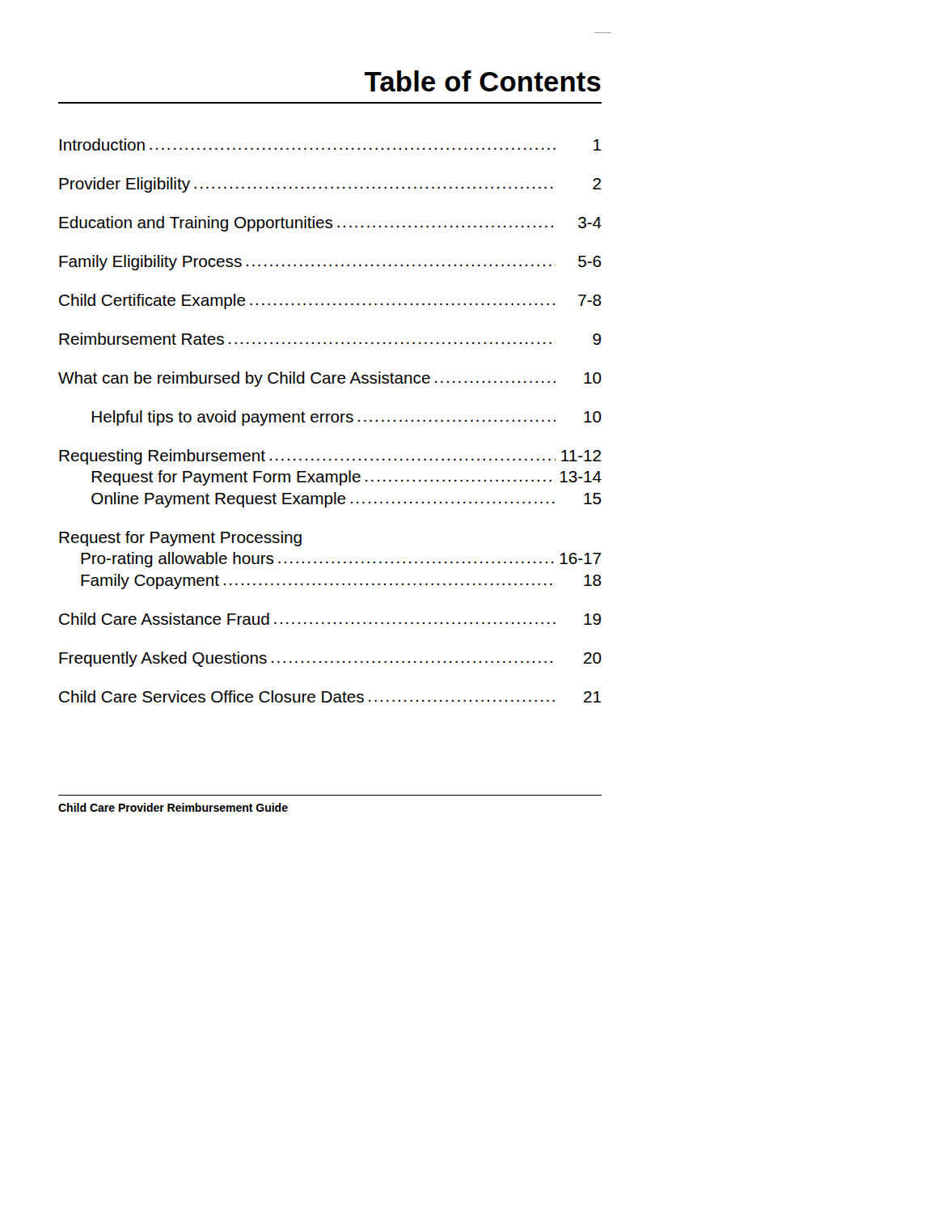Table of Contents
Introduction ........................................................................................... 1
Provider Eligibility ..................................................................................... 2
Education and Training Opportunities ............................................................ 3-4
Family Eligibility Process .............................................................................. 5-6
Child Certificate Example ............................................................................. 7-8
Reimbursement Rates ..................................................................................... 9
What can be reimbursed by Child Care Assistance .......................................... 10
Helpful tips to avoid payment errors ...................................................... 10
Requesting Reimbursement ....................................................................... 11-12
Request for Payment Form Example ..................................................... 13-14
Online Payment Request Example ........................................................... 15
Request for Payment Processing
Pro-rating allowable hours ....................................................................... 16-17
Family Copayment ..................................................................................... 18
Child Care Assistance Fraud ........................................................................... 19
Frequently Asked Questions ........................................................................... 20
Child Care Services Office Closure Dates ........................................................ 21
Child Care Provider Reimbursement Guide